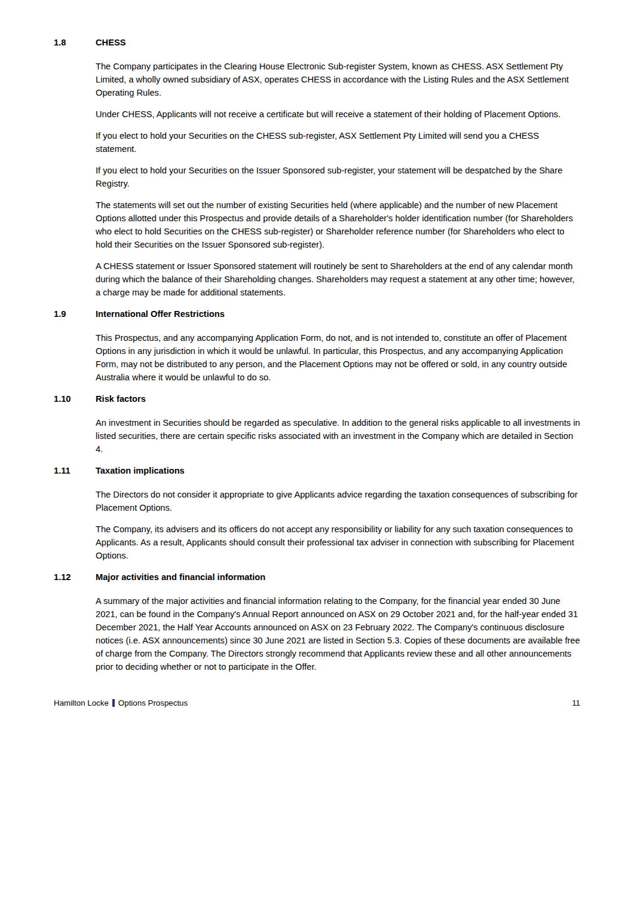1.8
CHESS
The Company participates in the Clearing House Electronic Sub-register System, known as CHESS. ASX Settlement Pty Limited, a wholly owned subsidiary of ASX, operates CHESS in accordance with the Listing Rules and the ASX Settlement Operating Rules.
Under CHESS, Applicants will not receive a certificate but will receive a statement of their holding of Placement Options.
If you elect to hold your Securities on the CHESS sub-register, ASX Settlement Pty Limited will send you a CHESS statement.
If you elect to hold your Securities on the Issuer Sponsored sub-register, your statement will be despatched by the Share Registry.
The statements will set out the number of existing Securities held (where applicable) and the number of new Placement Options allotted under this Prospectus and provide details of a Shareholder's holder identification number (for Shareholders who elect to hold Securities on the CHESS sub-register) or Shareholder reference number (for Shareholders who elect to hold their Securities on the Issuer Sponsored sub-register).
A CHESS statement or Issuer Sponsored statement will routinely be sent to Shareholders at the end of any calendar month during which the balance of their Shareholding changes. Shareholders may request a statement at any other time; however, a charge may be made for additional statements.
1.9
International Offer Restrictions
This Prospectus, and any accompanying Application Form, do not, and is not intended to, constitute an offer of Placement Options in any jurisdiction in which it would be unlawful. In particular, this Prospectus, and any accompanying Application Form, may not be distributed to any person, and the Placement Options may not be offered or sold, in any country outside Australia where it would be unlawful to do so.
1.10
Risk factors
An investment in Securities should be regarded as speculative. In addition to the general risks applicable to all investments in listed securities, there are certain specific risks associated with an investment in the Company which are detailed in Section 4.
1.11
Taxation implications
The Directors do not consider it appropriate to give Applicants advice regarding the taxation consequences of subscribing for Placement Options.
The Company, its advisers and its officers do not accept any responsibility or liability for any such taxation consequences to Applicants. As a result, Applicants should consult their professional tax adviser in connection with subscribing for Placement Options.
1.12
Major activities and financial information
A summary of the major activities and financial information relating to the Company, for the financial year ended 30 June 2021, can be found in the Company's Annual Report announced on ASX on 29 October 2021 and, for the half-year ended 31 December 2021, the Half Year Accounts announced on ASX on 23 February 2022. The Company's continuous disclosure notices (i.e. ASX announcements) since 30 June 2021 are listed in Section 5.3. Copies of these documents are available free of charge from the Company. The Directors strongly recommend that Applicants review these and all other announcements prior to deciding whether or not to participate in the Offer.
Hamilton Locke Options Prospectus 11